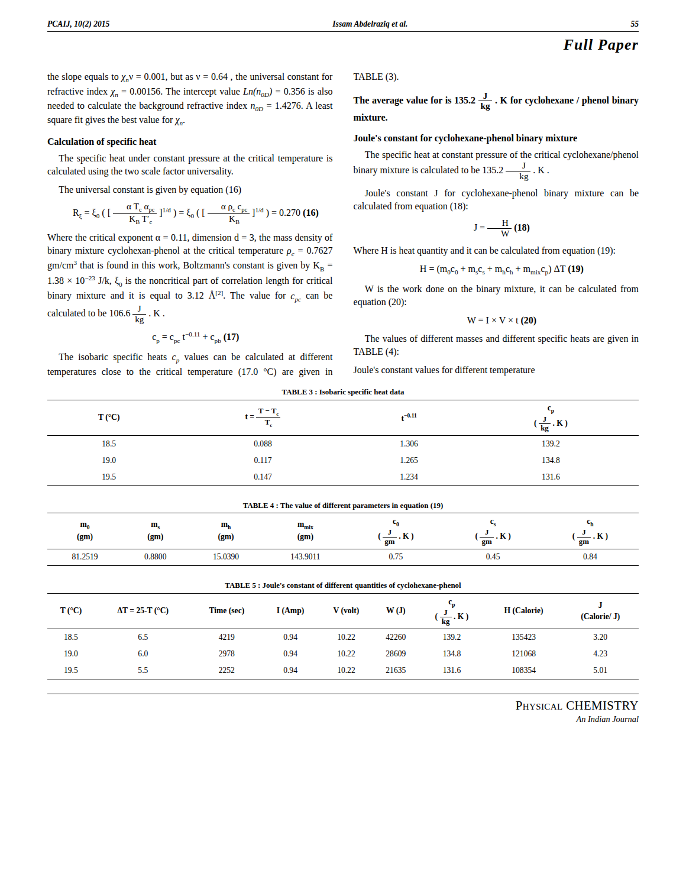PCAIJ, 10(2) 2015 Issam Abdelraziq et al. 55
Full Paper
the slope equals to χnν = 0.001, but as ν = 0.64 , the universal constant for refractive index χn = 0.00156. The intercept value Ln(n0D) = 0.356 is also needed to calculate the background refractive index n0D = 1.4276. A least square fit gives the best value for χn.
Calculation of specific heat
The specific heat under constant pressure at the critical temperature is calculated using the two scale factor universality.
The universal constant is given by equation (16)
Rξ = ξ0 ( [ α Tc αpc KB T′c ]1/d ) = ξ0 ( [ α ρc cpc KB ]1/d ) = 0.270 (16)
Where the critical exponent α = 0.11, dimension d = 3, the mass density of binary mixture cyclohexan-phenol at the critical temperature ρc = 0.7627 gm/cm3 that is found in this work, Boltzmann's constant is given by KB = 1.38 × 10−23 J/k, ξ0 is the noncritical part of correlation length for critical binary mixture and it is equal to 3.12 Å[2]. The value for cpc can be calculated to be 106.6 Jkg . K .
cp = cpc t−0.11 + cpb (17)
The isobaric specific heats cp values can be calculated at different temperatures close to the critical temperature (17.0 °C) are given in TABLE (3).
The average value for is 135.2 Jkg . K for cyclohexane / phenol binary mixture.
Joule's constant for cyclohexane-phenol binary mixture
The specific heat at constant pressure of the critical cyclohexane/phenol binary mixture is calculated to be 135.2 Jkg . K .
Joule's constant J for cyclohexane-phenol binary mixture can be calculated from equation (18):
J = HW (18)
Where H is heat quantity and it can be calculated from equation (19):
H = (m0c0 + mscs + mhch + mmixcp) ΔT (19)
W is the work done on the binary mixture, it can be calculated from equation (20):
W = I × V × t (20)
The values of different masses and different specific heats are given in TABLE (4):
Joule's constant values for different temperature
TABLE 3 : Isobaric specific heat data
| T (°C) | t = T − T c T c | t −0.11 | c p ( J kg . K ) |
| --- | --- | --- | --- |
| 18.5 | 0.088 | 1.306 | 139.2 |
| 19.0 | 0.117 | 1.265 | 134.8 |
| 19.5 | 0.147 | 1.234 | 131.6 |
TABLE 4 : The value of different parameters in equation (19)
| m 0 (gm) | m s (gm) | m h (gm) | m mix (gm) | c 0 ( J gm . K ) | c s ( J gm . K ) | c h ( J gm . K ) |
| --- | --- | --- | --- | --- | --- | --- |
| 81.2519 | 0.8800 | 15.0390 | 143.9011 | 0.75 | 0.45 | 0.84 |
TABLE 5 : Joule's constant of different quantities of cyclohexane-phenol
| T (°C) | ΔT = 25-T (°C) | Time (sec) | I (Amp) | V (volt) | W (J) | c p ( J kg . K ) | H (Calorie) | J (Calorie/ J) |
| --- | --- | --- | --- | --- | --- | --- | --- | --- |
| 18.5 | 6.5 | 4219 | 0.94 | 10.22 | 42260 | 139.2 | 135423 | 3.20 |
| 19.0 | 6.0 | 2978 | 0.94 | 10.22 | 28609 | 134.8 | 121068 | 4.23 |
| 19.5 | 5.5 | 2252 | 0.94 | 10.22 | 21635 | 131.6 | 108354 | 5.01 |
Physical CHEMISTRY
An Indian Journal